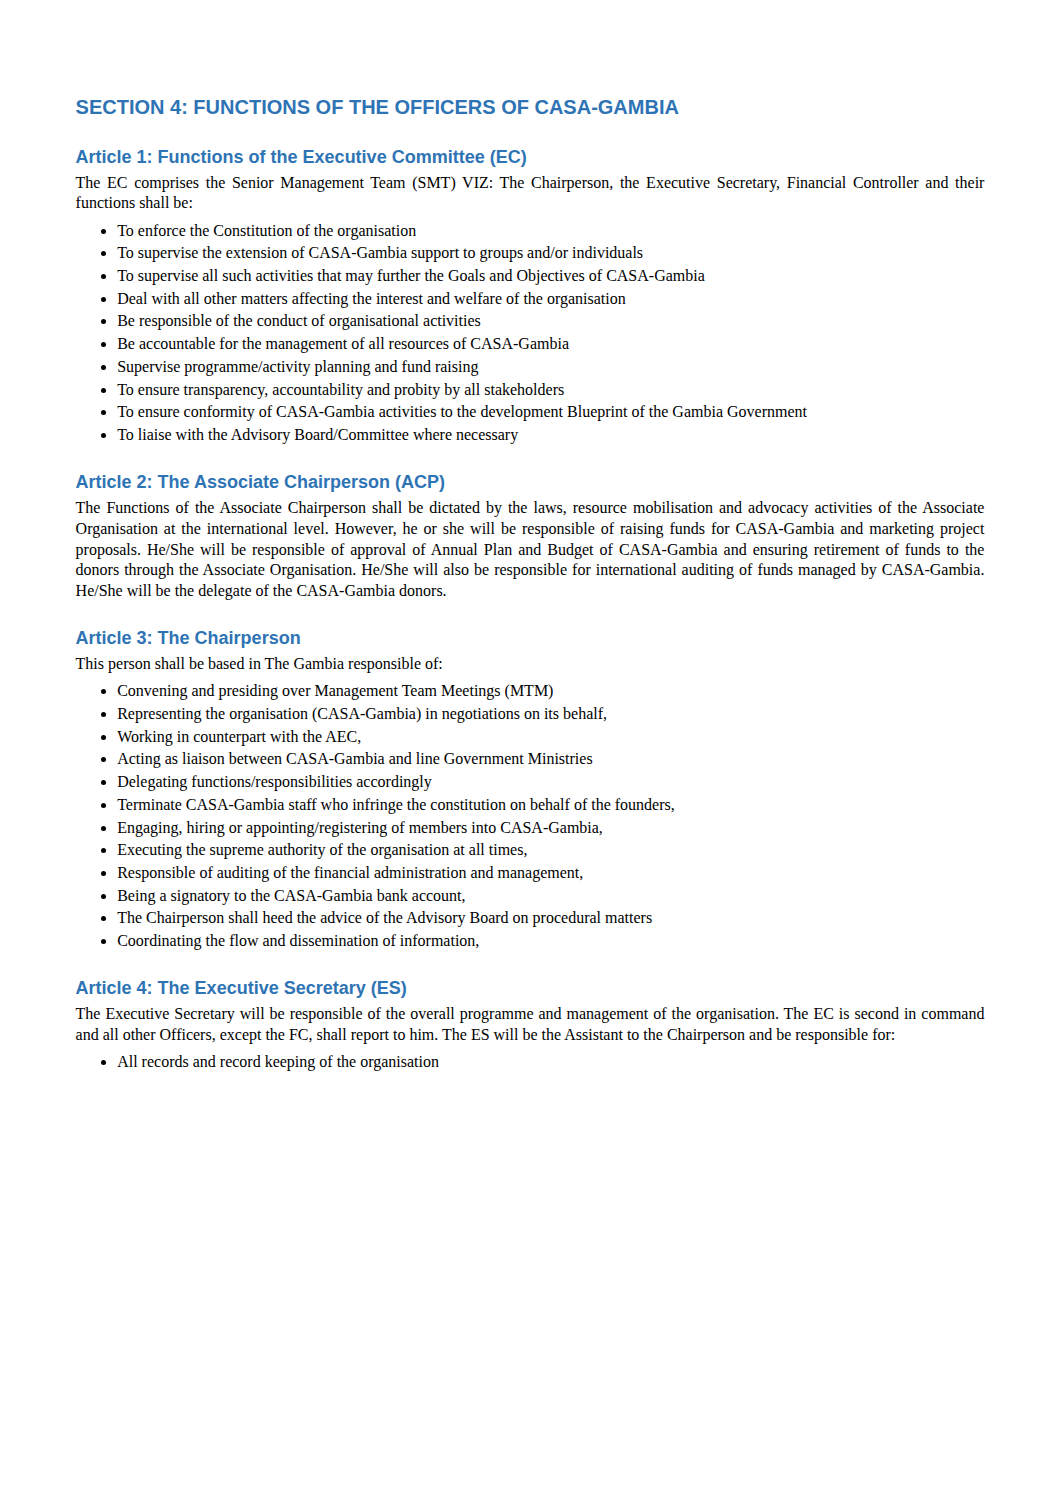SECTION 4: FUNCTIONS OF THE OFFICERS OF CASA-GAMBIA
Article 1: Functions of the Executive Committee (EC)
The EC comprises the Senior Management Team (SMT) VIZ: The Chairperson, the Executive Secretary, Financial Controller and their functions shall be:
To enforce the Constitution of the organisation
To supervise the extension of CASA-Gambia support to groups and/or individuals
To supervise all such activities that may further the Goals and Objectives of CASA-Gambia
Deal with all other matters affecting the interest and welfare of the organisation
Be responsible of the conduct of organisational activities
Be accountable for the management of all resources of CASA-Gambia
Supervise programme/activity planning and fund raising
To ensure transparency, accountability and probity by all stakeholders
To ensure conformity of CASA-Gambia activities to the development Blueprint of the Gambia Government
To liaise with the Advisory Board/Committee where necessary
Article 2: The Associate Chairperson (ACP)
The Functions of the Associate Chairperson shall be dictated by the laws, resource mobilisation and advocacy activities of the Associate Organisation at the international level. However, he or she will be responsible of raising funds for CASA-Gambia and marketing project proposals. He/She will be responsible of approval of Annual Plan and Budget of CASA-Gambia and ensuring retirement of funds to the donors through the Associate Organisation. He/She will also be responsible for international auditing of funds managed by CASA-Gambia. He/She will be the delegate of the CASA-Gambia donors.
Article 3: The Chairperson
This person shall be based in The Gambia responsible of:
Convening and presiding over Management Team Meetings (MTM)
Representing the organisation (CASA-Gambia) in negotiations on its behalf,
Working in counterpart with the AEC,
Acting as liaison between CASA-Gambia and line Government Ministries
Delegating functions/responsibilities accordingly
Terminate CASA-Gambia staff who infringe the constitution on behalf of the founders,
Engaging, hiring or appointing/registering of members into CASA-Gambia,
Executing the supreme authority of the organisation at all times,
Responsible of auditing of the financial administration and management,
Being a signatory to the CASA-Gambia bank account,
The Chairperson shall heed the advice of the Advisory Board on procedural matters
Coordinating the flow and dissemination of information,
Article 4: The Executive Secretary (ES)
The Executive Secretary will be responsible of the overall programme and management of the organisation. The EC is second in command and all other Officers, except the FC, shall report to him. The ES will be the Assistant to the Chairperson and be responsible for:
All records and record keeping of the organisation